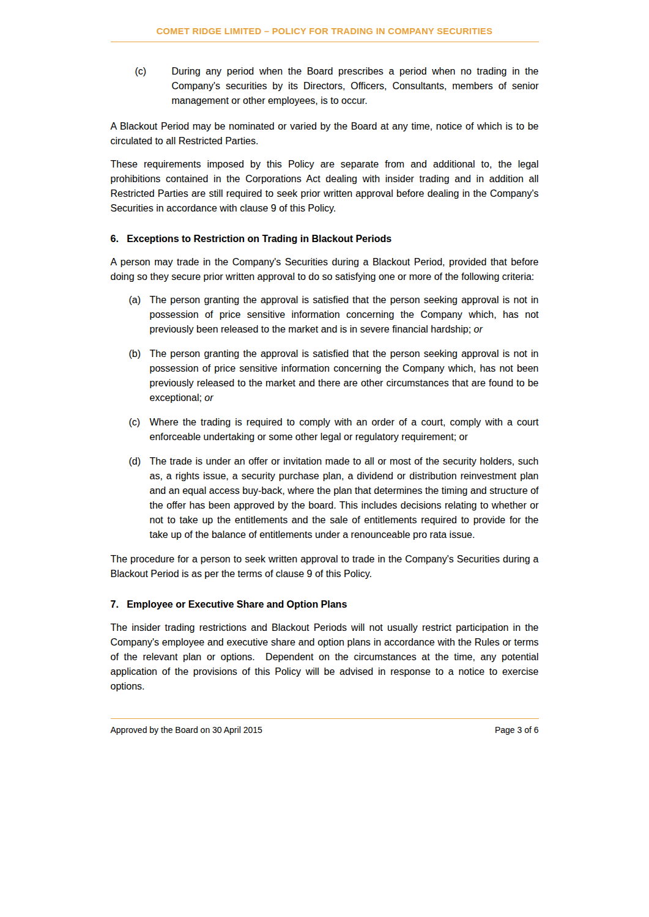COMET RIDGE LIMITED – POLICY FOR TRADING IN COMPANY SECURITIES
(c)
During any period when the Board prescribes a period when no trading in the Company's securities by its Directors, Officers, Consultants, members of senior management or other employees, is to occur.
A Blackout Period may be nominated or varied by the Board at any time, notice of which is to be circulated to all Restricted Parties.
These requirements imposed by this Policy are separate from and additional to, the legal prohibitions contained in the Corporations Act dealing with insider trading and in addition all Restricted Parties are still required to seek prior written approval before dealing in the Company's Securities in accordance with clause 9 of this Policy.
6. Exceptions to Restriction on Trading in Blackout Periods
A person may trade in the Company's Securities during a Blackout Period, provided that before doing so they secure prior written approval to do so satisfying one or more of the following criteria:
(a)
The person granting the approval is satisfied that the person seeking approval is not in possession of price sensitive information concerning the Company which, has not previously been released to the market and is in severe financial hardship; or
(b)
The person granting the approval is satisfied that the person seeking approval is not in possession of price sensitive information concerning the Company which, has not been previously released to the market and there are other circumstances that are found to be exceptional; or
(c)
Where the trading is required to comply with an order of a court, comply with a court enforceable undertaking or some other legal or regulatory requirement; or
(d)
The trade is under an offer or invitation made to all or most of the security holders, such as, a rights issue, a security purchase plan, a dividend or distribution reinvestment plan and an equal access buy-back, where the plan that determines the timing and structure of the offer has been approved by the board. This includes decisions relating to whether or not to take up the entitlements and the sale of entitlements required to provide for the take up of the balance of entitlements under a renounceable pro rata issue.
The procedure for a person to seek written approval to trade in the Company's Securities during a Blackout Period is as per the terms of clause 9 of this Policy.
7. Employee or Executive Share and Option Plans
The insider trading restrictions and Blackout Periods will not usually restrict participation in the Company's employee and executive share and option plans in accordance with the Rules or terms of the relevant plan or options. Dependent on the circumstances at the time, any potential application of the provisions of this Policy will be advised in response to a notice to exercise options.
Approved by the Board on 30 April 2015 Page 3 of 6